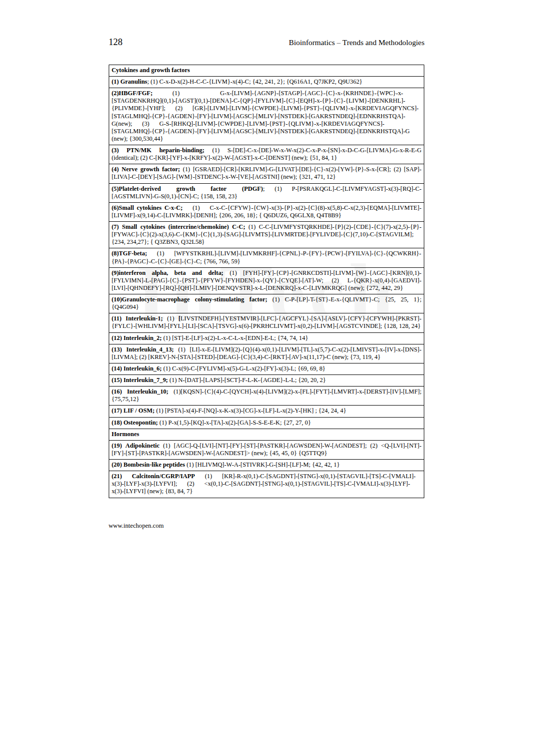InTech
128
Bioinformatics – Trends and Methodologies
| Cytokines and growth factors |
| (1) Granulins ; (1) C-x-D-x(2)-H-C-C-{LIVM}-x(4)-C; {42, 241, 2}; {Q616A1, Q7JKP2, Q9U362} |
| (2) HBGF/FGF; (1) G-x-[LIVM]-{AGNP}-[STAGP]-{AGC}-{C}-x-{KRHNDE}-{WPC}-x-[STAGDENKRHQ](0,1)-[AGST](0,1)-[DENA]-C-{QP}-[FYLIVM]-{C}-[EQH]-x-{P}-{C}-{LIVM}-[DENKRHL]-{PLIVMDE}-[YHF]; (2) [GR]-[LIVM]-[LIVM]-{CWPDE}-[LIVM]-{PST}-{QLIVM}-x-[KRDEVIAGQFYNCS]-[STAGLMHQ]-{CP}-{AGDEN}-[FY]-[LIVM]-[AGSC]-[MLIV]-[NSTDEK]-[GAKRSTNDEQ]-[EDNKRHSTQA]-G(new); (3) G-S-[RHKQ]-[LIVM]-{CWPDE}-[LIVM]-{PST}-{QLIVM}-x-[KRDEVIAGQFYNCS]-[STAGLMHQ]-{CP}-{AGDEN}-[FY]-[LIVM]-[AGSC]-[MLIV]-[NSTDEK]-[GAKRSTNDEQ]-[EDNKRHSTQA]-G (new); {300,530,44} |
| (3) PTN/MK heparin-binding; (1) S-[DE]-C-x-[DE]-W-x-W-x(2)-C-x-P-x-[SN]-x-D-C-G-[LIVMA]-G-x-R-E-G (identical); (2) C-[KR]-[YF]-x-[KRFY]-x(2)-W-[AGST]-x-C-[DENST] (new); {51, 84, 1} |
| (4) Nerve growth factor; (1) [GSRAED]-[CR]-[KRLIVM]-G-[LIVAT]-[DE]-{C}-x(2)-[YW]-{P}-S-x-[CR]; (2) [SAP]-[LIVA]-C-[DEY]-[SAG]-{WM}-[STDENC]-x-W-[VE]-[AGSTNI] (new); {321, 471, 12} |
| (5) Platelet-derived growth factor (PDGF) ; (1) P-[PSRAKQGL]-C-[LIVMFYAGST]-x(3)-[RQ]-C-[AGSTMLIVN]-G-S(0,1)-[CN]-C; {158, 158, 23} |
| (6) Small cytokines C-x-C; (1) C-x-C-{CFYW}-{CW}-x(3)-{P}-x(2)-{C}(8)-x(5,8)-C-x(2,3)-[EQMA]-[LIVMTE]-[LIVMF]-x(9,14)-C-[LIVMRK]-[DENH]; {206, 206, 18}; { Q6DUZ6, Q6GLX8, Q4T8B9} |
| (7) Small cytokines (intercrine/chemokine) C-C; (1) C-C-[LIVMFYSTQRKHDE]-{P}(2)-{CDE}-{C}(7)-x(2,5)-{P}-[FYWAC]-{C}(2)-x(3,6)-C-{KM}-{C}(1,3)-[SAG]-[LIVMTS]-[LIVMRTDE]-[FYLIVDE]-{C}(7,10)-C-[STAGVILM]; {234, 234,27}; { Q3ZBN3, Q32L58} |
| (8) TGF-beta; (1) [WFYSTKRHL]-[LIVM]-[LIVMKRHF]-{CPNL}-P-{FY}-{PCW}-[FYILVA]-{C}-{QCWKRH}-{PA}-{PAGC}-C-{C}-[GE]-{C}-C; {766, 766, 59} |
| (9) interferon alpha, beta and delta; (1) [FYH]-[FY]-{CP}-[GNRKCDSTI]-[LIVM]-{W}-{AGC}-[KRN](0,1)-[FYLVIMN]-L-[PAG]-{C}-{PST}-{PFYW}-[FYHDEN]-x-{QY}-[CYQE]-[AT]-W; (2) L-{QKR}-x(0,4)-[GAEDVI]-[LVI]-[QHNDEFY]-[RQ]-[QH]-[LMIV]-[DENQVSTR]-x-L-[DENKRQ]-x-C-[LIVMKRQG] (new); {272, 442, 29} |
| (10) Granulocyte-macrophage colony-stimulating factor; (1) C-P-[LP]-T-{ST}-E-x-{QLIVMT}-C; {25, 25, 1}; {Q4G094} |
| (11) Interleukin-1; (1) [ LIVSTNDEFH]-[YESTMVIR]-[LFC]-{AGCFYL}-[SA]-[ASLV]-{CFY}-[CFYWH]-[PKRST]-{FYLC}-[WHLIVM]-[FYL]-[LI]-[SCA]-[TSVG]-x(6)-[PKRHCLIVMT]-x(0,2)-[LIVM]-[AGSTCVINDE]; {128, 128, 24} |
| (12) Interleukin_2; (1) [ST]-E-[LF]-x(2)-L-x-C-L-x-[EDN]-E-L; {74, 74, 14} |
| (13) Interleukin_4_13; (1) [LI]-x-E-[LIVM](2)-{Q}(4)-x(0,1)-[LIVM]-[TL]-x(5,7)-C-x(2)-[LMIVST]-x-[IV]-x-[DNS]-[LIVMA]; (2) [KREV]-N-[STA]-[STED]-[DEAG]-{C}(3,4)-C-[RKT]-[AV]-x(11,17)-C (new); {73, 119, 4} |
| (14) Interleukin_6; (1) C-x(9)-C-[FYLIVM]-x(5)-G-L-x(2)-[FY]-x(3)-L; {69, 69, 8} |
| (15) Interleukin_7_9; (1) N-[DAT]-[LAPS]-[SCT]-F-L-K-{AGDE}-L-L; {20, 20, 2} |
| (16) Interleukin_10; (1)[KQSN]-{C}(4)-C-[QYCH]-x(4)-[LIVM](2)-x-[FL]-[FYT]-[LMVRT]-x-[DERST]-[IV]-[LMF]; {75,75,12} |
| (17) LIF / OSM; (1) [PSTA]-x(4)-F-[NQ]-x-K-x(3)-[CG]-x-[LF]-L-x(2)-Y-[HK] ; {24, 24, 4} |
| (18) Osteopontin; (1) P-x(1,5)-[KQ]-x-[TA]-x(2)-[GA]-S-S-E-E-K; {27, 27, 0} |
| Hormones |
| (19) Adipokinetic (1) [AGC]-Q-[LVI]-[NT]-[FY]-[ST]-[PASTKR]-[AGWSDEN]-W-[AGNDEST]; (2) <Q-[LVI]-[NT]-[FY]-[ST]-[PASTKR]-[AGWSDEN]-W-[AGNDEST]> (new); {45, 45, 0} {Q5TTQ9} |
| (20) Bombesin-like peptides (1) [HLIVMQ]-W-A-[STIVRK]-G-[SH]-[LF]-M; {42, 42, 1} |
| (21) Calcitonin/CGRP/IAPP (1) [KR]-R-x(0,1)-C-[SAGDNT]-[STNG]-x(0,1)-[STAGVIL]-[TS]-C-[VMALI]-x(3)-[LYF]-x(3)-[LYFVI]; (2) <x(0,1)-C-[SAGDNT]-[STNG]-x(0,1)-[STAGVIL]-[TS]-C-[VMALI]-x(3)-[LYF]-x(3)-[LYFVI] (new); {83, 84, 7} |
www.intechopen.com